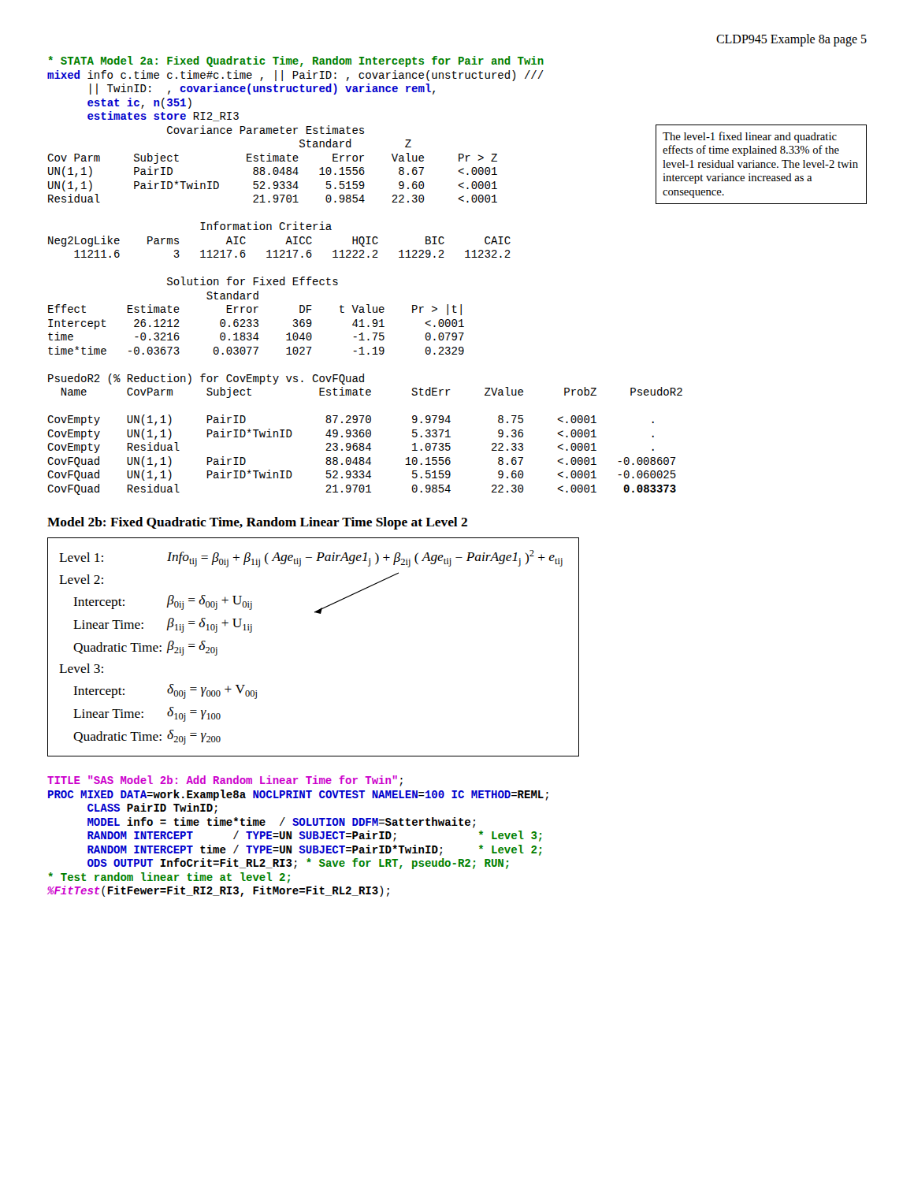CLDP945 Example 8a page 5
* STATA Model 2a: Fixed Quadratic Time, Random Intercepts for Pair and Twin
mixed info c.time c.time#c.time , || PairID: , covariance(unstructured) ///
      || TwinID:  , covariance(unstructured) variance reml,
      estat ic, n(351)
      estimates store RI2_RI3
The level-1 fixed linear and quadratic effects of time explained 8.33% of the level-1 residual variance. The level-2 twin intercept variance increased as a consequence.
                  Covariance Parameter Estimates
                                      Standard        Z
Cov Parm     Subject          Estimate     Error    Value     Pr > Z
UN(1,1)      PairID            88.0484   10.1556     8.67     <.0001
UN(1,1)      PairID*TwinID     52.9334    5.5159     9.60     <.0001
Residual                       21.9701    0.9854    22.30     <.0001

                       Information Criteria
Neg2LogLike    Parms       AIC      AICC      HQIC       BIC      CAIC
    11211.6        3   11217.6   11217.6   11222.2   11229.2   11232.2

                  Solution for Fixed Effects
                        Standard
Effect      Estimate       Error      DF    t Value    Pr > |t|
Intercept    26.1212      0.6233     369      41.91      <.0001
time         -0.3216      0.1834    1040      -1.75      0.0797
time*time   -0.03673     0.03077    1027      -1.19      0.2329

PsuedoR2 (% Reduction) for CovEmpty vs. CovFQuad
  Name      CovParm     Subject          Estimate      StdErr     ZValue      ProbZ     PseudoR2

CovEmpty    UN(1,1)     PairID            87.2970      9.9794       8.75     <.0001        .
CovEmpty    UN(1,1)     PairID*TwinID     49.9360      5.3371       9.36     <.0001        .
CovEmpty    Residual                      23.9684      1.0735      22.33     <.0001        .
CovFQuad    UN(1,1)     PairID            88.0484     10.1556       8.67     <.0001   -0.008607
CovFQuad    UN(1,1)     PairID*TwinID     52.9334      5.5159       9.60     <.0001   -0.060025
CovFQuad    Residual                      21.9701      0.9854      22.30     <.0001    0.083373
Model 2b: Fixed Quadratic Time, Random Linear Time Slope at Level 2
| Level 1: | Info tij = β 0ij + β 1ij ( Age tij − PairAge1 j ) + β 2ij ( Age tij − PairAge1 j ) 2 + e tij |
| Level 2: | | |
| Intercept: | β 0ij = δ 00j + U 0ij | |
| Linear Time: | β 1ij = δ 10j + U 1ij | |
| Quadratic Time: | β 2ij = δ 20j | |
| Level 3: | | |
| Intercept: | δ 00j = γ 000 + V 00j | |
| Linear Time: | δ 10j = γ 100 | |
| Quadratic Time: | δ 20j = γ 200 | |
TITLE "SAS Model 2b: Add Random Linear Time for Twin";
PROC MIXED DATA=work.Example8a NOCLPRINT COVTEST NAMELEN=100 IC METHOD=REML;
      CLASS PairID TwinID;
      MODEL info = time time*time  / SOLUTION DDFM=Satterthwaite;
      RANDOM INTERCEPT      / TYPE=UN SUBJECT=PairID;            * Level 3;
      RANDOM INTERCEPT time / TYPE=UN SUBJECT=PairID*TwinID;     * Level 2;
      ODS OUTPUT InfoCrit=Fit_RL2_RI3; * Save for LRT, pseudo-R2; RUN;
* Test random linear time at level 2;
%FitTest(FitFewer=Fit_RI2_RI3, FitMore=Fit_RL2_RI3);